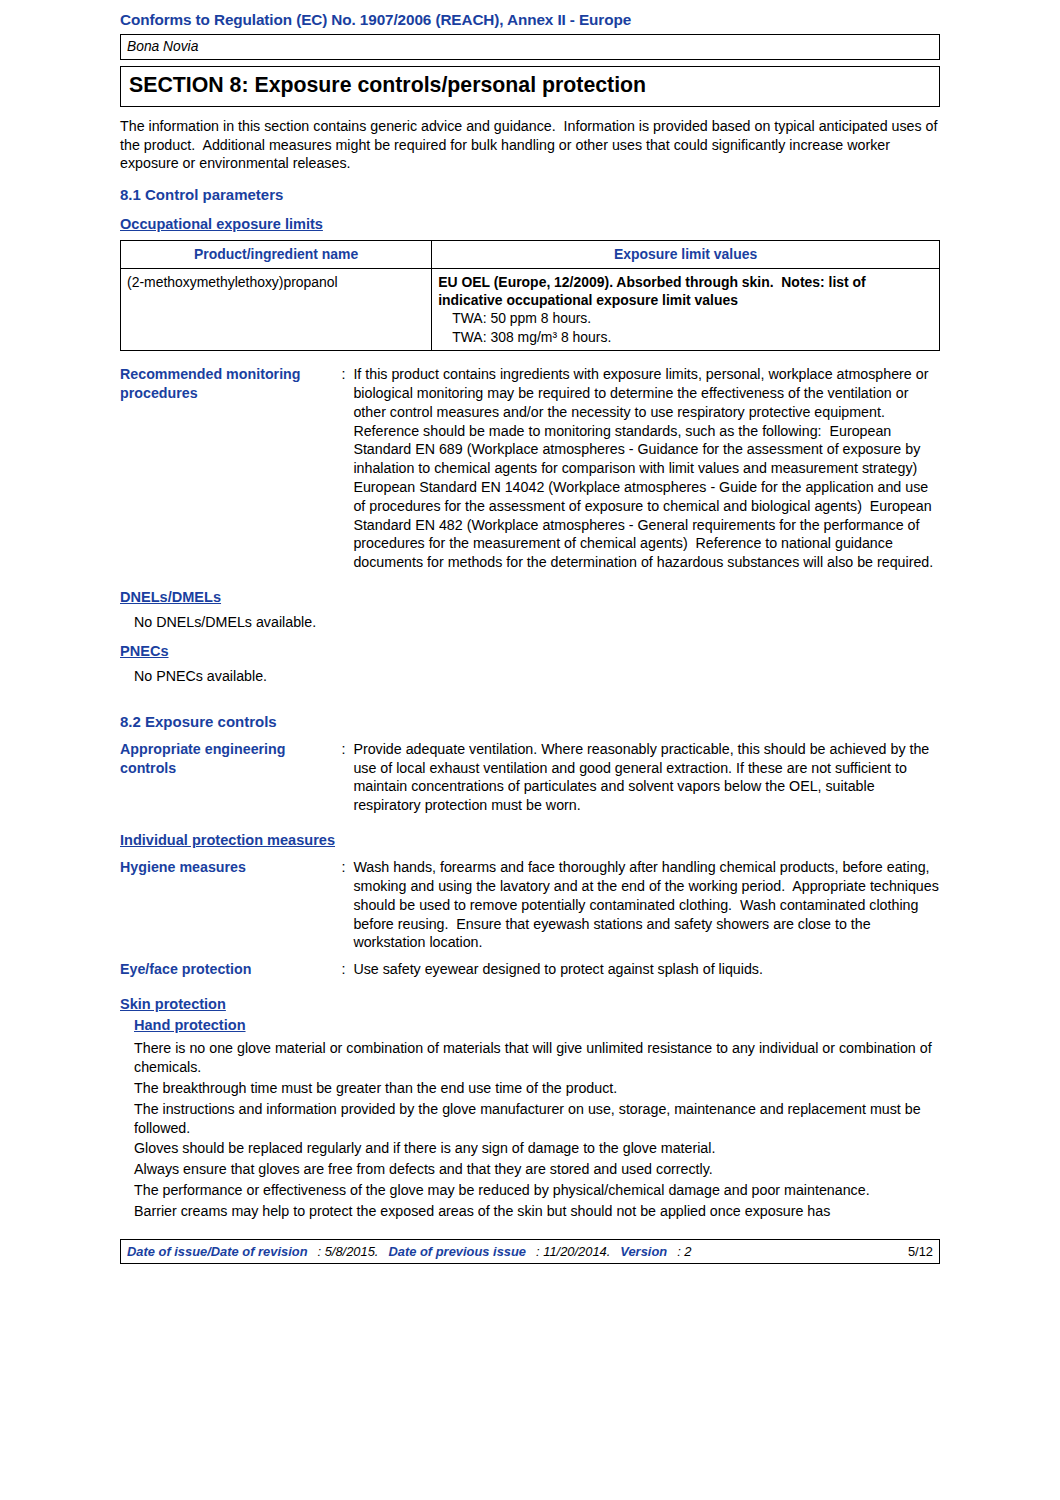Conforms to Regulation (EC) No. 1907/2006 (REACH), Annex II - Europe
Bona Novia
SECTION 8: Exposure controls/personal protection
The information in this section contains generic advice and guidance. Information is provided based on typical anticipated uses of the product. Additional measures might be required for bulk handling or other uses that could significantly increase worker exposure or environmental releases.
8.1 Control parameters
Occupational exposure limits
| Product/ingredient name | Exposure limit values |
| --- | --- |
| (2-methoxymethylethoxy)propanol | EU OEL (Europe, 12/2009). Absorbed through skin. Notes: list of indicative occupational exposure limit values TWA: 50 ppm 8 hours. TWA: 308 mg/m³ 8 hours. |
| Recommended monitoring procedures | : | If this product contains ingredients with exposure limits, personal, workplace atmosphere or biological monitoring may be required to determine the effectiveness of the ventilation or other control measures and/or the necessity to use respiratory protective equipment. Reference should be made to monitoring standards, such as the following: European Standard EN 689 (Workplace atmospheres - Guidance for the assessment of exposure by inhalation to chemical agents for comparison with limit values and measurement strategy) European Standard EN 14042 (Workplace atmospheres - Guide for the application and use of procedures for the assessment of exposure to chemical and biological agents) European Standard EN 482 (Workplace atmospheres - General requirements for the performance of procedures for the measurement of chemical agents) Reference to national guidance documents for methods for the determination of hazardous substances will also be required. |
DNELs/DMELs
No DNELs/DMELs available.
PNECs
No PNECs available.
8.2 Exposure controls
| Appropriate engineering controls | : | Provide adequate ventilation. Where reasonably practicable, this should be achieved by the use of local exhaust ventilation and good general extraction. If these are not sufficient to maintain concentrations of particulates and solvent vapors below the OEL, suitable respiratory protection must be worn. |
Individual protection measures
| Hygiene measures | : | Wash hands, forearms and face thoroughly after handling chemical products, before eating, smoking and using the lavatory and at the end of the working period. Appropriate techniques should be used to remove potentially contaminated clothing. Wash contaminated clothing before reusing. Ensure that eyewash stations and safety showers are close to the workstation location. |
| Eye/face protection | : | Use safety eyewear designed to protect against splash of liquids. |
Skin protection
Hand protection
There is no one glove material or combination of materials that will give unlimited resistance to any individual or combination of chemicals.
The breakthrough time must be greater than the end use time of the product.
The instructions and information provided by the glove manufacturer on use, storage, maintenance and replacement must be followed.
Gloves should be replaced regularly and if there is any sign of damage to the glove material.
Always ensure that gloves are free from defects and that they are stored and used correctly.
The performance or effectiveness of the glove may be reduced by physical/chemical damage and poor maintenance.
Barrier creams may help to protect the exposed areas of the skin but should not be applied once exposure has
Date of issue/Date of revision : 5/8/2015. Date of previous issue : 11/20/2014. Version : 2 5/12